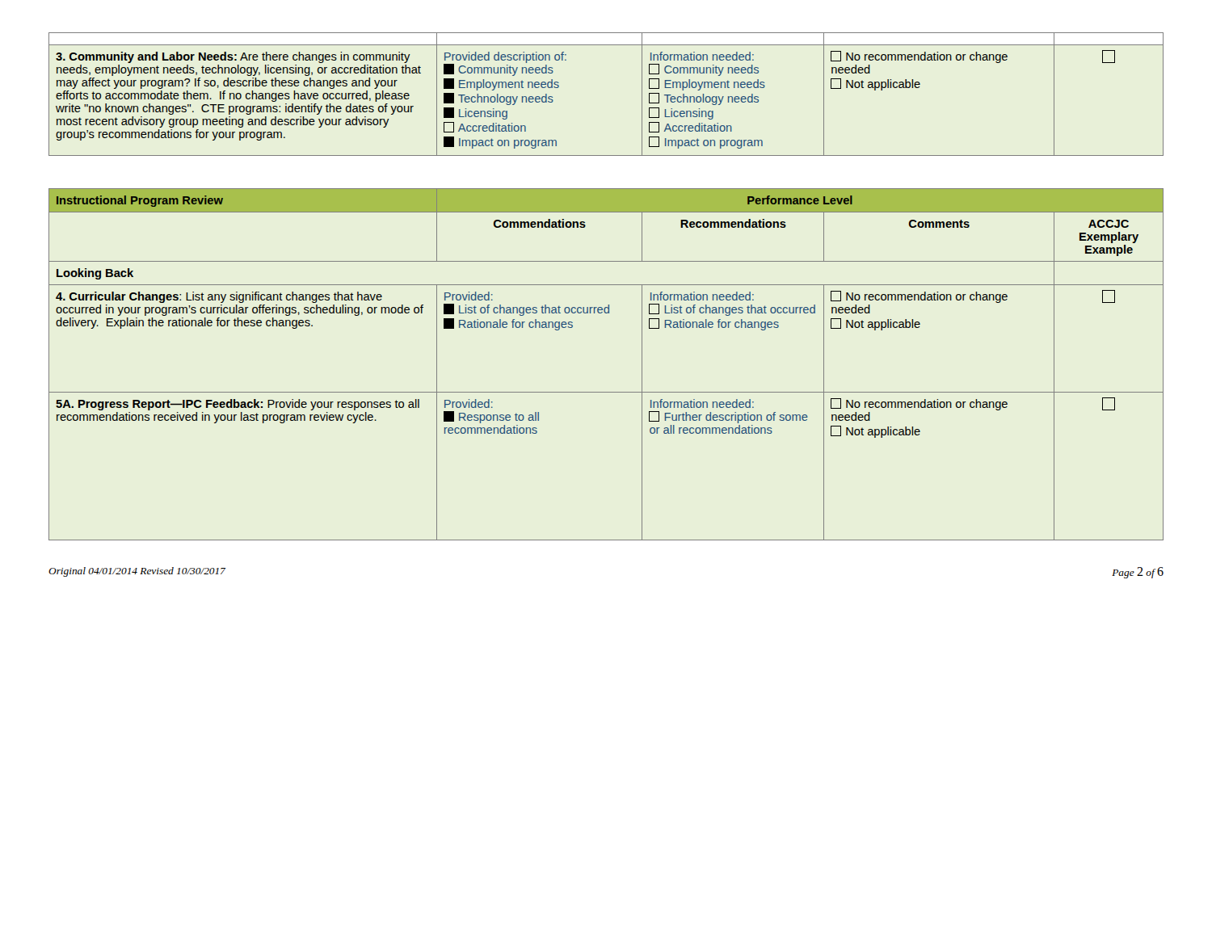| 3. Community and Labor Needs: Are there changes in community needs, employment needs, technology, licensing, or accreditation that may affect your program? If so, describe these changes and your efforts to accommodate them. If no changes have occurred, please write "no known changes". CTE programs: identify the dates of your most recent advisory group meeting and describe your advisory group’s recommendations for your program. | Provided description of: Community needs Employment needs Technology needs Licensing Accreditation Impact on program | Information needed: Community needs Employment needs Technology needs Licensing Accreditation Impact on program | No recommendation or change needed Not applicable | |
| Instructional Program Review | Performance Level |
| | Commendations | Recommendations | Comments | ACCJC Exemplary Example |
| Looking Back | |
| 4. Curricular Changes : List any significant changes that have occurred in your program’s curricular offerings, scheduling, or mode of delivery. Explain the rationale for these changes. | Provided: List of changes that occurred Rationale for changes | Information needed: List of changes that occurred Rationale for changes | No recommendation or change needed Not applicable | |
| 5A. Progress Report—IPC Feedback: Provide your responses to all recommendations received in your last program review cycle. | Provided: Response to all recommendations | Information needed: Further description of some or all recommendations | No recommendation or change needed Not applicable | |
Original 04/01/2014 Revised 10/30/2017
Page 2 of 6